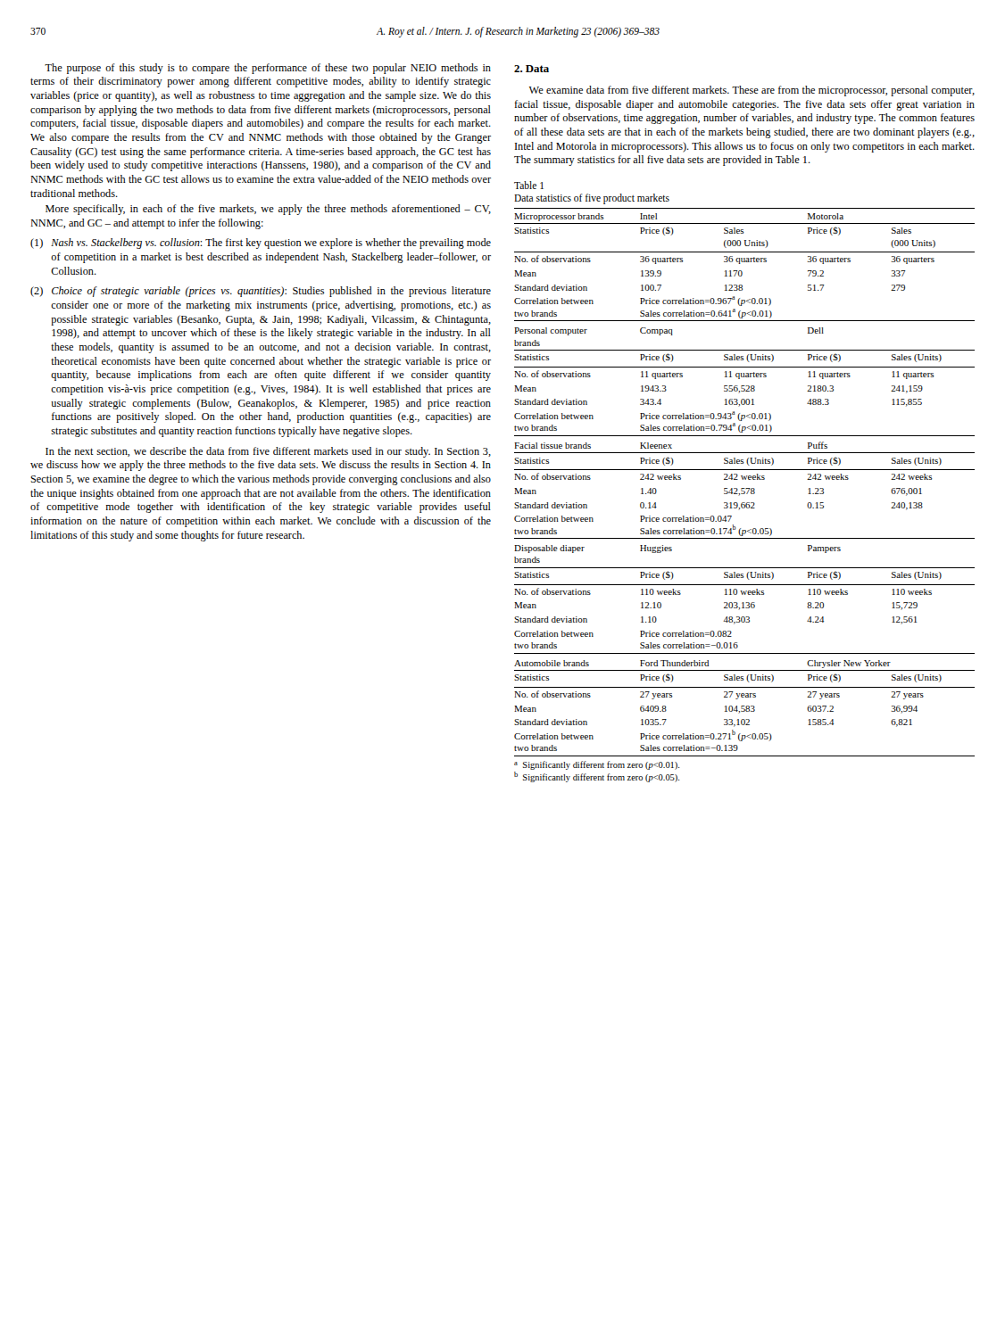370
A. Roy et al. / Intern. J. of Research in Marketing 23 (2006) 369–383
The purpose of this study is to compare the performance of these two popular NEIO methods in terms of their discriminatory power among different competitive modes, ability to identify strategic variables (price or quantity), as well as robustness to time aggregation and the sample size. We do this comparison by applying the two methods to data from five different markets (microprocessors, personal computers, facial tissue, disposable diapers and automobiles) and compare the results for each market. We also compare the results from the CV and NNMC methods with those obtained by the Granger Causality (GC) test using the same performance criteria. A time-series based approach, the GC test has been widely used to study competitive interactions (Hanssens, 1980), and a comparison of the CV and NNMC methods with the GC test allows us to examine the extra value-added of the NEIO methods over traditional methods.
More specifically, in each of the five markets, we apply the three methods aforementioned – CV, NNMC, and GC – and attempt to infer the following:
Nash vs. Stackelberg vs. collusion: The first key question we explore is whether the prevailing mode of competition in a market is best described as independent Nash, Stackelberg leader–follower, or Collusion.
Choice of strategic variable (prices vs. quantities): Studies published in the previous literature consider one or more of the marketing mix instruments (price, advertising, promotions, etc.) as possible strategic variables (Besanko, Gupta, & Jain, 1998; Kadiyali, Vilcassim, & Chintagunta, 1998), and attempt to uncover which of these is the likely strategic variable in the industry. In all these models, quantity is assumed to be an outcome, and not a decision variable. In contrast, theoretical economists have been quite concerned about whether the strategic variable is price or quantity, because implications from each are often quite different if we consider quantity competition vis-à-vis price competition (e.g., Vives, 1984). It is well established that prices are usually strategic complements (Bulow, Geanakoplos, & Klemperer, 1985) and price reaction functions are positively sloped. On the other hand, production quantities (e.g., capacities) are strategic substitutes and quantity reaction functions typically have negative slopes.
In the next section, we describe the data from five different markets used in our study. In Section 3, we discuss how we apply the three methods to the five data sets. We discuss the results in Section 4. In Section 5, we examine the degree to which the various methods provide converging conclusions and also the unique insights obtained from one approach that are not available from the others. The identification of competitive mode together with identification of the key strategic variable provides useful information on the nature of competition within each market. We conclude with a discussion of the limitations of this study and some thoughts for future research.
2. Data
We examine data from five different markets. These are from the microprocessor, personal computer, facial tissue, disposable diaper and automobile categories. The five data sets offer great variation in number of observations, time aggregation, number of variables, and industry type. The common features of all these data sets are that in each of the markets being studied, there are two dominant players (e.g., Intel and Motorola in microprocessors). This allows us to focus on only two competitors in each market. The summary statistics for all five data sets are provided in Table 1.
Table 1 Data statistics of five product markets
| Microprocessor brands | Intel | Motorola |
| Statistics | Price ($) | Sales (000 Units) | Price ($) | Sales (000 Units) |
| No. of observations | 36 quarters | 36 quarters | 36 quarters | 36 quarters |
| Mean | 139.9 | 1170 | 79.2 | 337 |
| Standard deviation | 100.7 | 1238 | 51.7 | 279 |
| Correlation between two brands | Price correlation=0.967 a ( p <0.01) Sales correlation=0.641 a ( p <0.01) |
| Personal computer brands | Compaq | Dell |
| Statistics | Price ($) | Sales (Units) | Price ($) | Sales (Units) |
| No. of observations | 11 quarters | 11 quarters | 11 quarters | 11 quarters |
| Mean | 1943.3 | 556,528 | 2180.3 | 241,159 |
| Standard deviation | 343.4 | 163,001 | 488.3 | 115,855 |
| Correlation between two brands | Price correlation=0.943 a ( p <0.01) Sales correlation=0.794 a ( p <0.01) |
| Facial tissue brands | Kleenex | Puffs |
| Statistics | Price ($) | Sales (Units) | Price ($) | Sales (Units) |
| No. of observations | 242 weeks | 242 weeks | 242 weeks | 242 weeks |
| Mean | 1.40 | 542,578 | 1.23 | 676,001 |
| Standard deviation | 0.14 | 319,662 | 0.15 | 240,138 |
| Correlation between two brands | Price correlation=0.047 Sales correlation=0.174 b ( p <0.05) |
| Disposable diaper brands | Huggies | Pampers |
| Statistics | Price ($) | Sales (Units) | Price ($) | Sales (Units) |
| No. of observations | 110 weeks | 110 weeks | 110 weeks | 110 weeks |
| Mean | 12.10 | 203,136 | 8.20 | 15,729 |
| Standard deviation | 1.10 | 48,303 | 4.24 | 12,561 |
| Correlation between two brands | Price correlation=0.082 Sales correlation=−0.016 |
| Automobile brands | Ford Thunderbird | Chrysler New Yorker |
| Statistics | Price ($) | Sales (Units) | Price ($) | Sales (Units) |
| No. of observations | 27 years | 27 years | 27 years | 27 years |
| Mean | 6409.8 | 104,583 | 6037.2 | 36,994 |
| Standard deviation | 1035.7 | 33,102 | 1585.4 | 6,821 |
| Correlation between two brands | Price correlation=0.271 b ( p <0.05) Sales correlation=−0.139 |
a Significantly different from zero (p<0.01).
b Significantly different from zero (p<0.05).